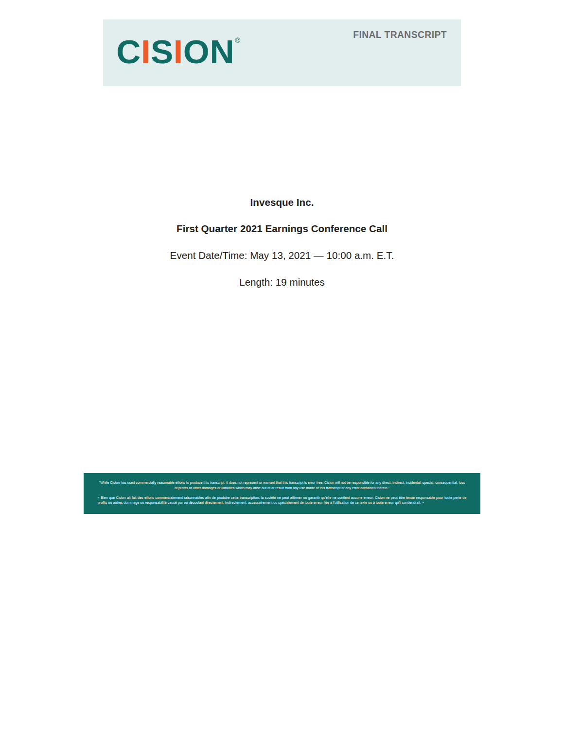CISION®
FINAL TRANSCRIPT
Invesque Inc.
First Quarter 2021 Earnings Conference Call
Event Date/Time: May 13, 2021 — 10:00 a.m. E.T.
Length: 19 minutes
"While Cision has used commercially reasonable efforts to produce this transcript, it does not represent or warrant that this transcript is error-free. Cision will not be responsible for any direct, indirect, incidental, special, consequential, loss of profits or other damages or liabilities which may arise out of or result from any use made of this transcript or any error contained therein."
« Bien que Cision ait fait des efforts commercialement raisonnables afin de produire cette transcription, la société ne peut affirmer ou garantir qu'elle ne contient aucune erreur. Cision ne peut être tenue responsable pour toute perte de profits ou autres dommage ou responsabilité causé par ou découlant directement, indirectement, accessoirement ou spécialement de toute erreur liée à l'utilisation de ce texte ou à toute erreur qu'il contiendrait. »